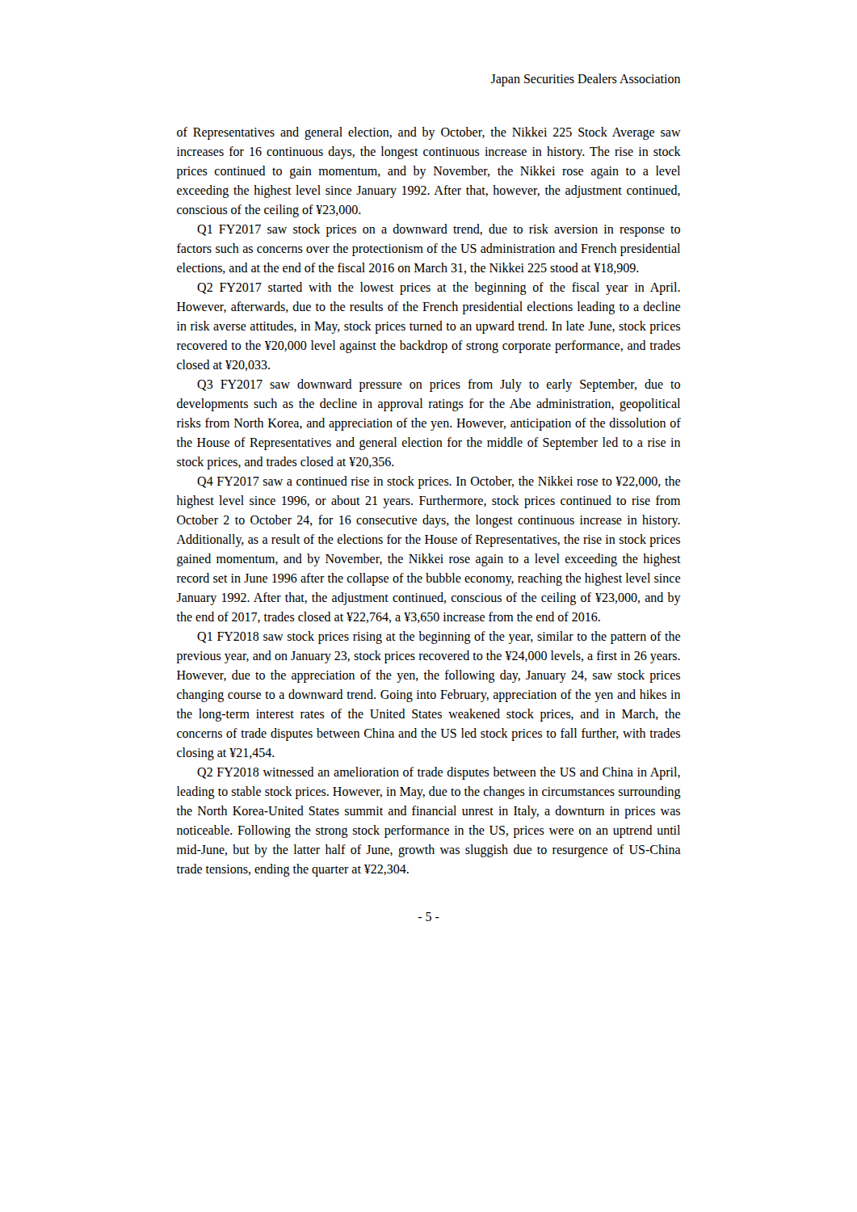Japan Securities Dealers Association
of Representatives and general election, and by October, the Nikkei 225 Stock Average saw increases for 16 continuous days, the longest continuous increase in history. The rise in stock prices continued to gain momentum, and by November, the Nikkei rose again to a level exceeding the highest level since January 1992. After that, however, the adjustment continued, conscious of the ceiling of ¥23,000.
Q1 FY2017 saw stock prices on a downward trend, due to risk aversion in response to factors such as concerns over the protectionism of the US administration and French presidential elections, and at the end of the fiscal 2016 on March 31, the Nikkei 225 stood at ¥18,909.
Q2 FY2017 started with the lowest prices at the beginning of the fiscal year in April. However, afterwards, due to the results of the French presidential elections leading to a decline in risk averse attitudes, in May, stock prices turned to an upward trend. In late June, stock prices recovered to the ¥20,000 level against the backdrop of strong corporate performance, and trades closed at ¥20,033.
Q3 FY2017 saw downward pressure on prices from July to early September, due to developments such as the decline in approval ratings for the Abe administration, geopolitical risks from North Korea, and appreciation of the yen. However, anticipation of the dissolution of the House of Representatives and general election for the middle of September led to a rise in stock prices, and trades closed at ¥20,356.
Q4 FY2017 saw a continued rise in stock prices. In October, the Nikkei rose to ¥22,000, the highest level since 1996, or about 21 years. Furthermore, stock prices continued to rise from October 2 to October 24, for 16 consecutive days, the longest continuous increase in history. Additionally, as a result of the elections for the House of Representatives, the rise in stock prices gained momentum, and by November, the Nikkei rose again to a level exceeding the highest record set in June 1996 after the collapse of the bubble economy, reaching the highest level since January 1992. After that, the adjustment continued, conscious of the ceiling of ¥23,000, and by the end of 2017, trades closed at ¥22,764, a ¥3,650 increase from the end of 2016.
Q1 FY2018 saw stock prices rising at the beginning of the year, similar to the pattern of the previous year, and on January 23, stock prices recovered to the ¥24,000 levels, a first in 26 years. However, due to the appreciation of the yen, the following day, January 24, saw stock prices changing course to a downward trend. Going into February, appreciation of the yen and hikes in the long-term interest rates of the United States weakened stock prices, and in March, the concerns of trade disputes between China and the US led stock prices to fall further, with trades closing at ¥21,454.
Q2 FY2018 witnessed an amelioration of trade disputes between the US and China in April, leading to stable stock prices. However, in May, due to the changes in circumstances surrounding the North Korea-United States summit and financial unrest in Italy, a downturn in prices was noticeable. Following the strong stock performance in the US, prices were on an uptrend until mid-June, but by the latter half of June, growth was sluggish due to resurgence of US-China trade tensions, ending the quarter at ¥22,304.
- 5 -